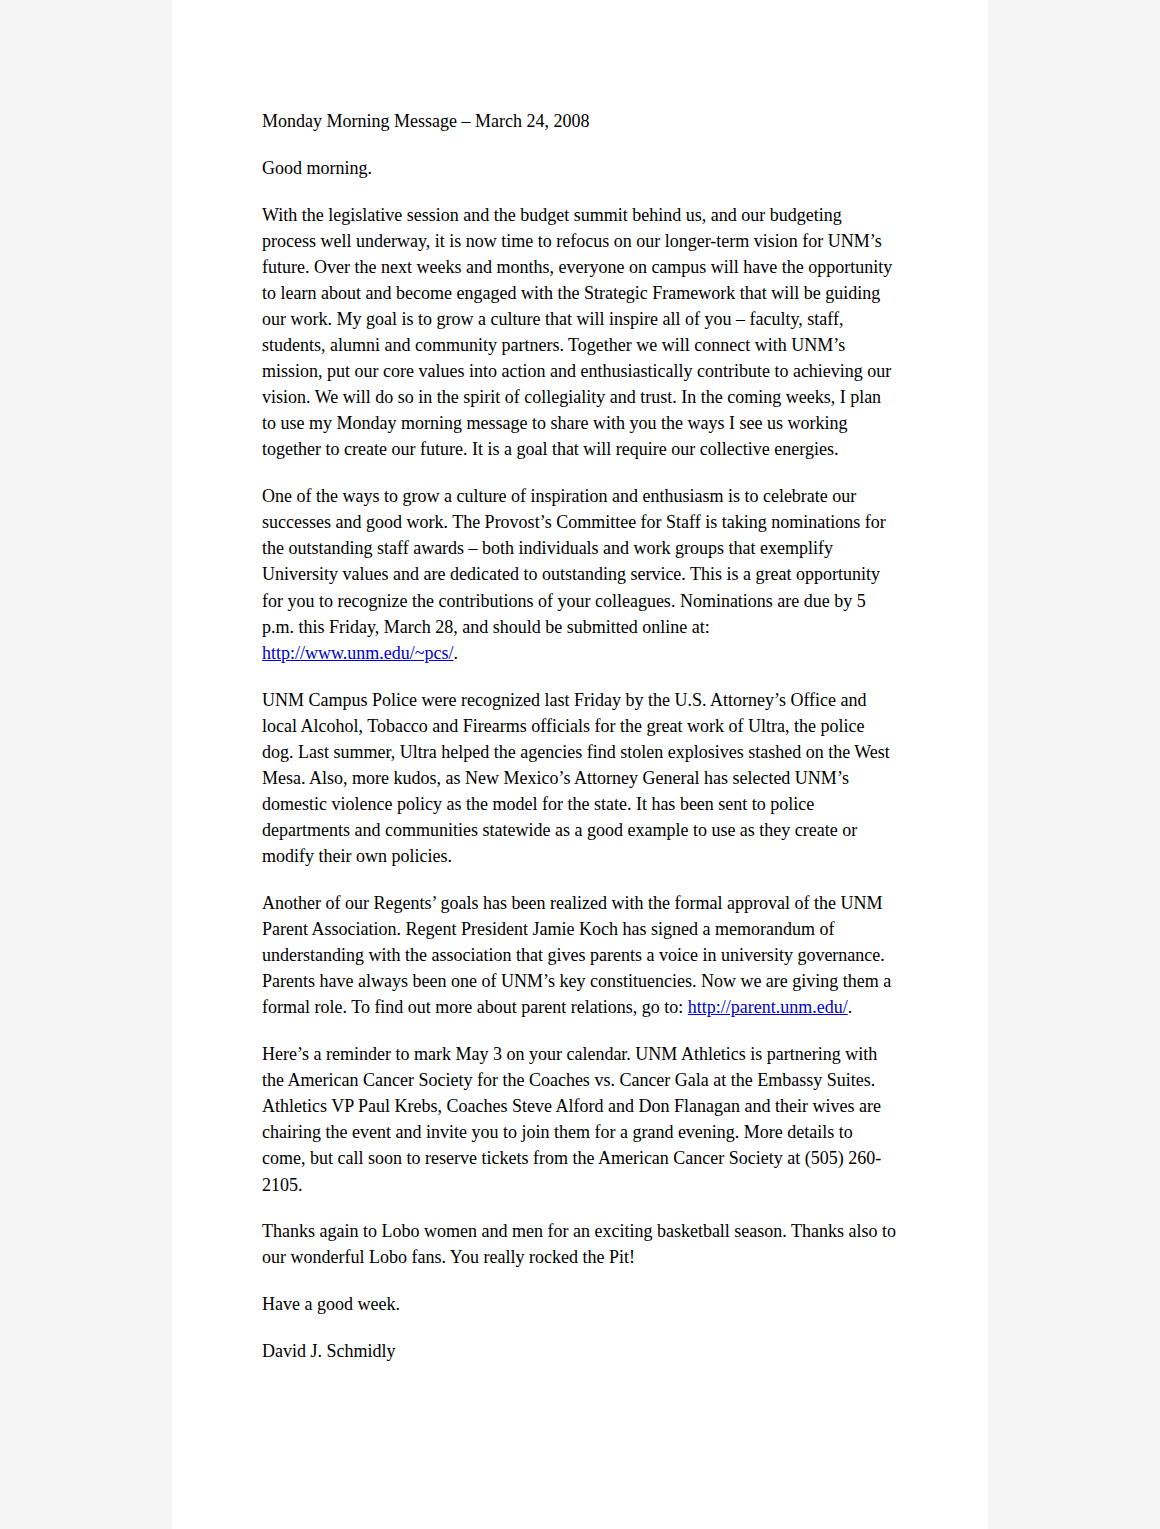Monday Morning Message – March 24, 2008
Good morning.
With the legislative session and the budget summit behind us, and our budgeting process well underway, it is now time to refocus on our longer-term vision for UNM’s future. Over the next weeks and months, everyone on campus will have the opportunity to learn about and become engaged with the Strategic Framework that will be guiding our work. My goal is to grow a culture that will inspire all of you – faculty, staff, students, alumni and community partners. Together we will connect with UNM’s mission, put our core values into action and enthusiastically contribute to achieving our vision. We will do so in the spirit of collegiality and trust. In the coming weeks, I plan to use my Monday morning message to share with you the ways I see us working together to create our future. It is a goal that will require our collective energies.
One of the ways to grow a culture of inspiration and enthusiasm is to celebrate our successes and good work. The Provost’s Committee for Staff is taking nominations for the outstanding staff awards – both individuals and work groups that exemplify University values and are dedicated to outstanding service. This is a great opportunity for you to recognize the contributions of your colleagues. Nominations are due by 5 p.m. this Friday, March 28, and should be submitted online at: http://www.unm.edu/~pcs/.
UNM Campus Police were recognized last Friday by the U.S. Attorney’s Office and local Alcohol, Tobacco and Firearms officials for the great work of Ultra, the police dog. Last summer, Ultra helped the agencies find stolen explosives stashed on the West Mesa. Also, more kudos, as New Mexico’s Attorney General has selected UNM’s domestic violence policy as the model for the state. It has been sent to police departments and communities statewide as a good example to use as they create or modify their own policies.
Another of our Regents’ goals has been realized with the formal approval of the UNM Parent Association. Regent President Jamie Koch has signed a memorandum of understanding with the association that gives parents a voice in university governance. Parents have always been one of UNM’s key constituencies. Now we are giving them a formal role. To find out more about parent relations, go to: http://parent.unm.edu/.
Here’s a reminder to mark May 3 on your calendar. UNM Athletics is partnering with the American Cancer Society for the Coaches vs. Cancer Gala at the Embassy Suites. Athletics VP Paul Krebs, Coaches Steve Alford and Don Flanagan and their wives are chairing the event and invite you to join them for a grand evening. More details to come, but call soon to reserve tickets from the American Cancer Society at (505) 260-2105.
Thanks again to Lobo women and men for an exciting basketball season. Thanks also to our wonderful Lobo fans. You really rocked the Pit!
Have a good week.
David J. Schmidly